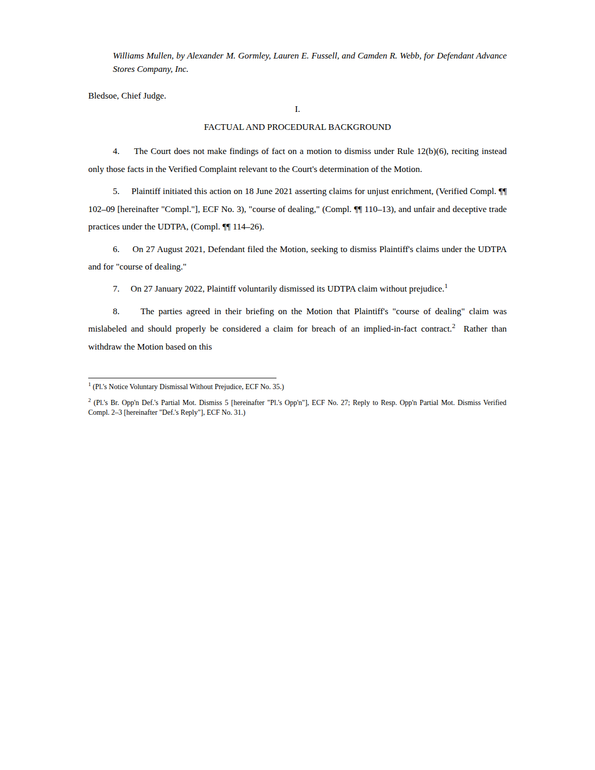Williams Mullen, by Alexander M. Gormley, Lauren E. Fussell, and Camden R. Webb, for Defendant Advance Stores Company, Inc.
Bledsoe, Chief Judge.
I.
FACTUAL AND PROCEDURAL BACKGROUND
4. The Court does not make findings of fact on a motion to dismiss under Rule 12(b)(6), reciting instead only those facts in the Verified Complaint relevant to the Court's determination of the Motion.
5. Plaintiff initiated this action on 18 June 2021 asserting claims for unjust enrichment, (Verified Compl. ¶¶ 102–09 [hereinafter "Compl."], ECF No. 3), "course of dealing," (Compl. ¶¶ 110–13), and unfair and deceptive trade practices under the UDTPA, (Compl. ¶¶ 114–26).
6. On 27 August 2021, Defendant filed the Motion, seeking to dismiss Plaintiff's claims under the UDTPA and for "course of dealing."
7. On 27 January 2022, Plaintiff voluntarily dismissed its UDTPA claim without prejudice.1
8. The parties agreed in their briefing on the Motion that Plaintiff's "course of dealing" claim was mislabeled and should properly be considered a claim for breach of an implied-in-fact contract.2 Rather than withdraw the Motion based on this
1 (Pl.'s Notice Voluntary Dismissal Without Prejudice, ECF No. 35.)
2 (Pl.'s Br. Opp'n Def.'s Partial Mot. Dismiss 5 [hereinafter "Pl.'s Opp'n"], ECF No. 27; Reply to Resp. Opp'n Partial Mot. Dismiss Verified Compl. 2–3 [hereinafter "Def.'s Reply"], ECF No. 31.)